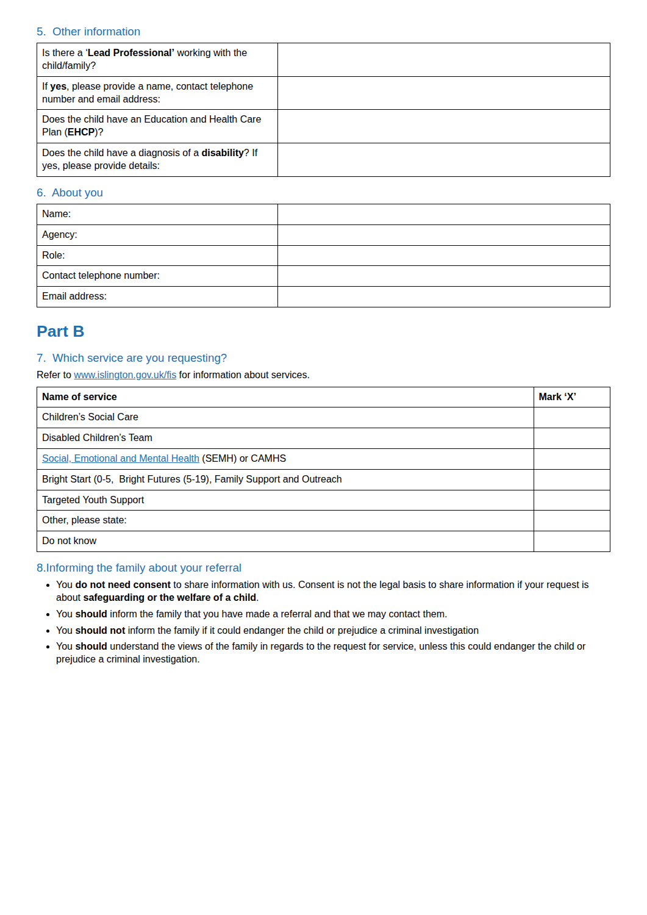5. Other information
| Is there a ‘ Lead Professional’ working with the child/family? | |
| If yes , please provide a name, contact telephone number and email address: | |
| Does the child have an Education and Health Care Plan ( EHCP )? | |
| Does the child have a diagnosis of a disability ? If yes, please provide details: | |
6. About you
| Name: | |
| Agency: | |
| Role: | |
| Contact telephone number: | |
| Email address: | |
Part B
7. Which service are you requesting?
Refer to www.islington.gov.uk/fis for information about services.
| Name of service | Mark ‘X’ |
| --- | --- |
| Children’s Social Care | |
| Disabled Children’s Team | |
| Social, Emotional and Mental Health (SEMH) or CAMHS | |
| Bright Start (0-5, Bright Futures (5-19), Family Support and Outreach | |
| Targeted Youth Support | |
| Other, please state: | |
| Do not know | |
8.Informing the family about your referral
You do not need consent to share information with us. Consent is not the legal basis to share information if your request is about safeguarding or the welfare of a child.
You should inform the family that you have made a referral and that we may contact them.
You should not inform the family if it could endanger the child or prejudice a criminal investigation
You should understand the views of the family in regards to the request for service, unless this could endanger the child or prejudice a criminal investigation.